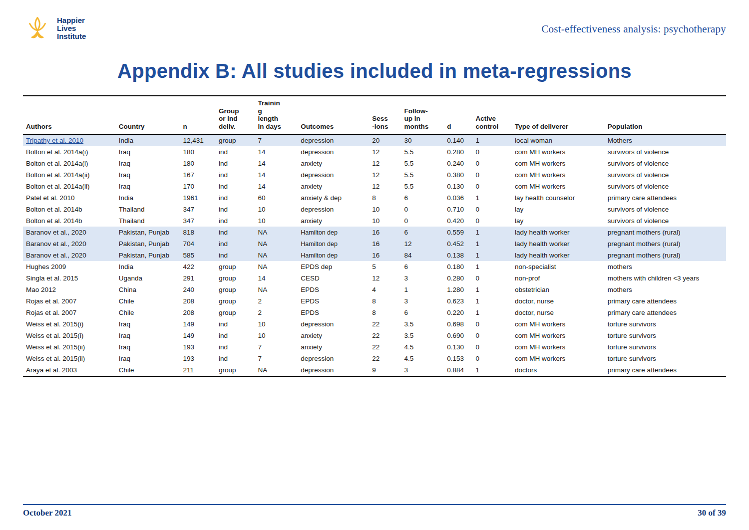Happier
Lives
Institute
Cost-effectiveness analysis: psychotherapy
Appendix B: All studies included in meta-regressions
| Authors | Country | n | Group or ind deliv. | Trainin g length in days | Outcomes | Sess -ions | Follow- up in months | d | Active control | Type of deliverer | Population |
| --- | --- | --- | --- | --- | --- | --- | --- | --- | --- | --- | --- |
| Tripathy et al. 2010 | India | 12,431 | group | 7 | depression | 20 | 30 | 0.140 | 1 | local woman | Mothers |
| Bolton et al. 2014a(i) | Iraq | 180 | ind | 14 | depression | 12 | 5.5 | 0.280 | 0 | com MH workers | survivors of violence |
| Bolton et al. 2014a(i) | Iraq | 180 | ind | 14 | anxiety | 12 | 5.5 | 0.240 | 0 | com MH workers | survivors of violence |
| Bolton et al. 2014a(ii) | Iraq | 167 | ind | 14 | depression | 12 | 5.5 | 0.380 | 0 | com MH workers | survivors of violence |
| Bolton et al. 2014a(ii) | Iraq | 170 | ind | 14 | anxiety | 12 | 5.5 | 0.130 | 0 | com MH workers | survivors of violence |
| Patel et al. 2010 | India | 1961 | ind | 60 | anxiety & dep | 8 | 6 | 0.036 | 1 | lay health counselor | primary care attendees |
| Bolton et al. 2014b | Thailand | 347 | ind | 10 | depression | 10 | 0 | 0.710 | 0 | lay | survivors of violence |
| Bolton et al. 2014b | Thailand | 347 | ind | 10 | anxiety | 10 | 0 | 0.420 | 0 | lay | survivors of violence |
| Baranov et al., 2020 | Pakistan, Punjab | 818 | ind | NA | Hamilton dep | 16 | 6 | 0.559 | 1 | lady health worker | pregnant mothers (rural) |
| Baranov et al., 2020 | Pakistan, Punjab | 704 | ind | NA | Hamilton dep | 16 | 12 | 0.452 | 1 | lady health worker | pregnant mothers (rural) |
| Baranov et al., 2020 | Pakistan, Punjab | 585 | ind | NA | Hamilton dep | 16 | 84 | 0.138 | 1 | lady health worker | pregnant mothers (rural) |
| Hughes 2009 | India | 422 | group | NA | EPDS dep | 5 | 6 | 0.180 | 1 | non-specialist | mothers |
| Singla et al. 2015 | Uganda | 291 | group | 14 | CESD | 12 | 3 | 0.280 | 0 | non-prof | mothers with children <3 years |
| Mao 2012 | China | 240 | group | NA | EPDS | 4 | 1 | 1.280 | 1 | obstetrician | mothers |
| Rojas et al. 2007 | Chile | 208 | group | 2 | EPDS | 8 | 3 | 0.623 | 1 | doctor, nurse | primary care attendees |
| Rojas et al. 2007 | Chile | 208 | group | 2 | EPDS | 8 | 6 | 0.220 | 1 | doctor, nurse | primary care attendees |
| Weiss et al. 2015(i) | Iraq | 149 | ind | 10 | depression | 22 | 3.5 | 0.698 | 0 | com MH workers | torture survivors |
| Weiss et al. 2015(i) | Iraq | 149 | ind | 10 | anxiety | 22 | 3.5 | 0.690 | 0 | com MH workers | torture survivors |
| Weiss et al. 2015(ii) | Iraq | 193 | ind | 7 | anxiety | 22 | 4.5 | 0.130 | 0 | com MH workers | torture survivors |
| Weiss et al. 2015(ii) | Iraq | 193 | ind | 7 | depression | 22 | 4.5 | 0.153 | 0 | com MH workers | torture survivors |
| Araya et al. 2003 | Chile | 211 | group | NA | depression | 9 | 3 | 0.884 | 1 | doctors | primary care attendees |
October 2021 30 of 39